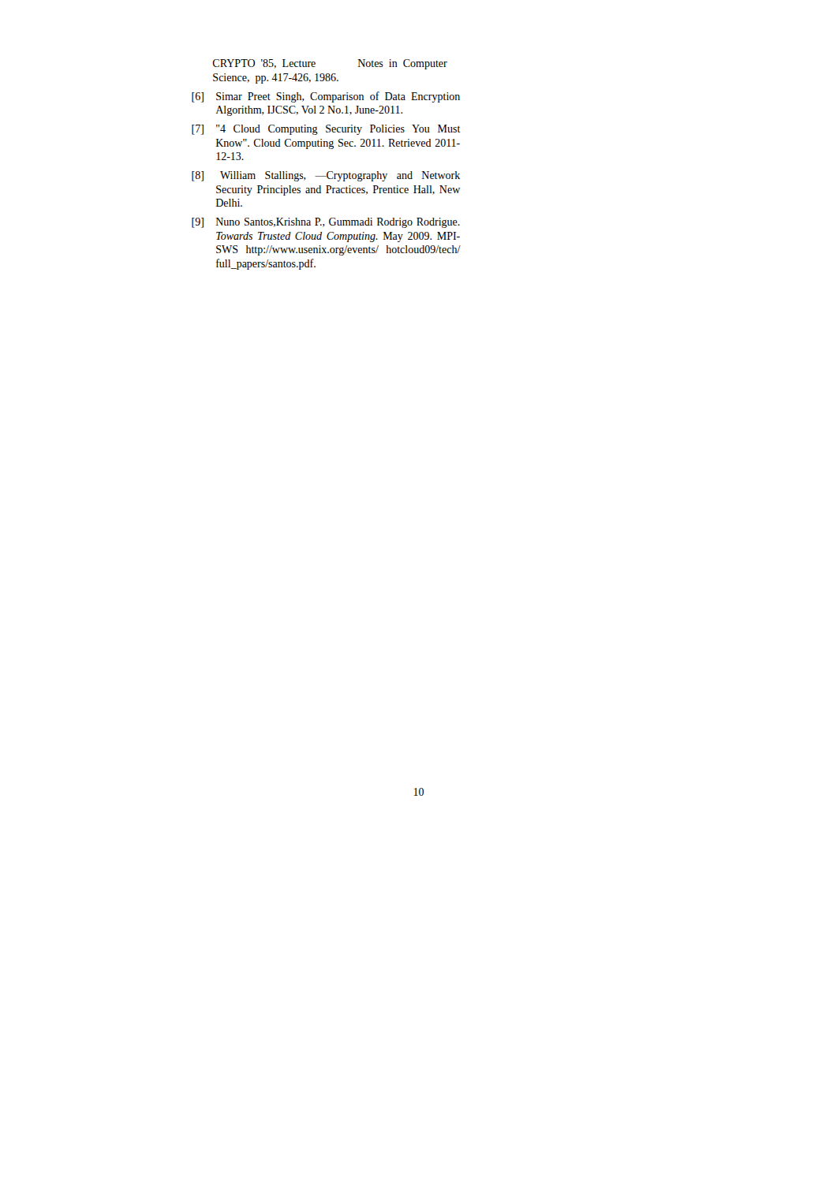CRYPTO '85, Lecture Notes in Computer
Science, pp. 417-426, 1986.
[6] Simar Preet Singh, Comparison of Data Encryption Algorithm, IJCSC, Vol 2 No.1, June-2011.
[7]"4 Cloud Computing Security Policies You Must Know". Cloud Computing Sec. 2011. Retrieved 2011-12-13.
[8] William Stallings, ―Cryptography and Network Security Principles and Practices, Prentice Hall, New Delhi.
[9] Nuno Santos,Krishna P., Gummadi Rodrigo Rodrigue. Towards Trusted Cloud Computing. May 2009. MPI-SWS http://www.usenix.org/events/ hotcloud09/tech/ full_papers/santos.pdf.
10